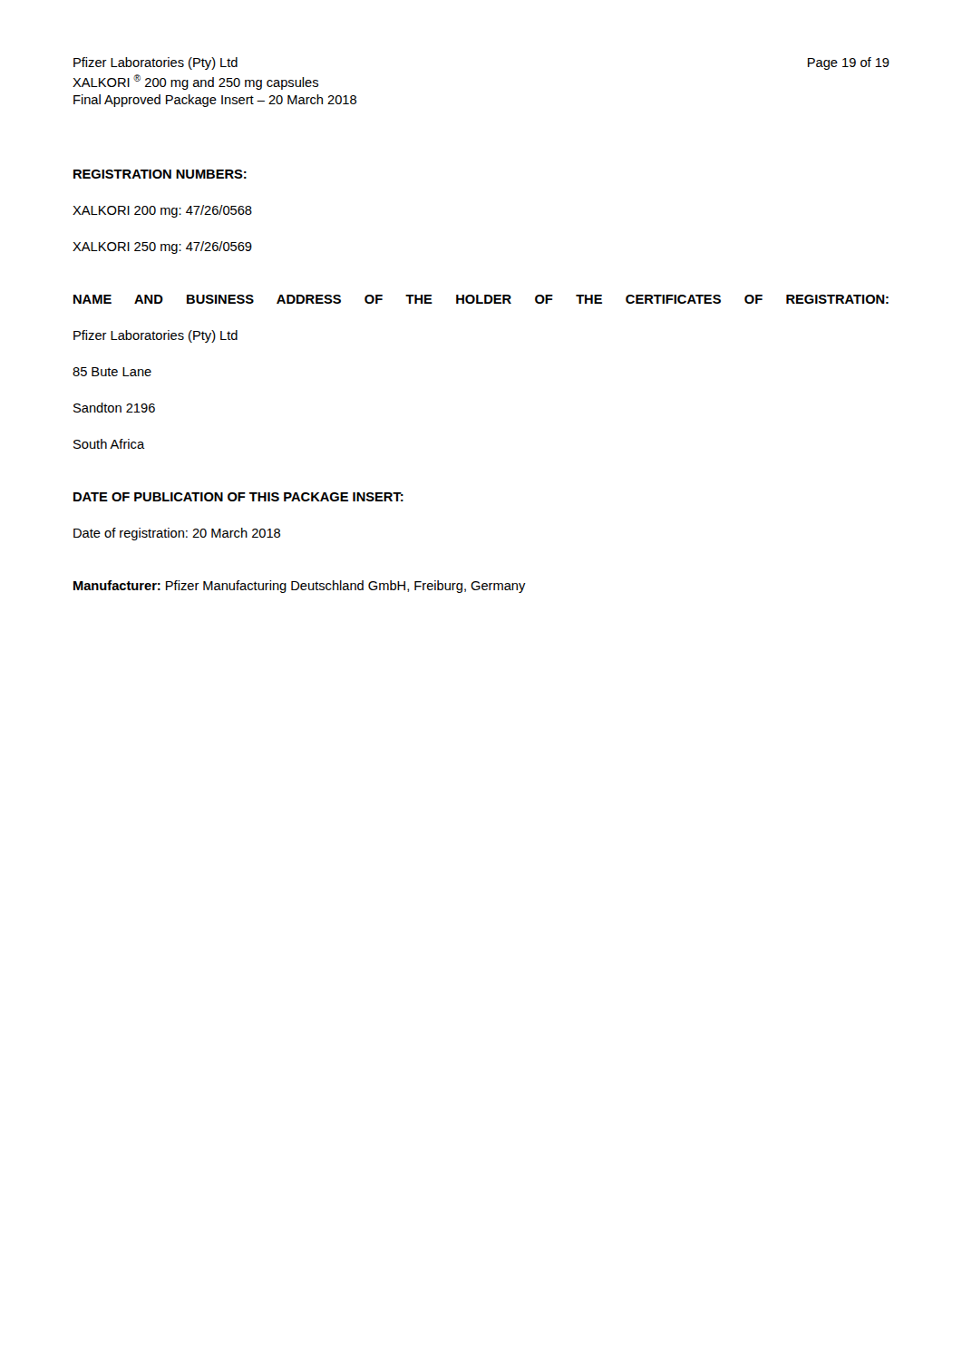Pfizer Laboratories (Pty) Ltd
XALKORI ® 200 mg and 250 mg capsules
Final Approved Package Insert – 20 March 2018
Page 19 of 19
REGISTRATION NUMBERS:
XALKORI 200 mg: 47/26/0568
XALKORI 250 mg: 47/26/0569
NAME AND BUSINESS ADDRESS OF THE HOLDER OF THE CERTIFICATES OF REGISTRATION:
Pfizer Laboratories (Pty) Ltd
85 Bute Lane
Sandton 2196
South Africa
DATE OF PUBLICATION OF THIS PACKAGE INSERT:
Date of registration: 20 March 2018
Manufacturer: Pfizer Manufacturing Deutschland GmbH, Freiburg, Germany